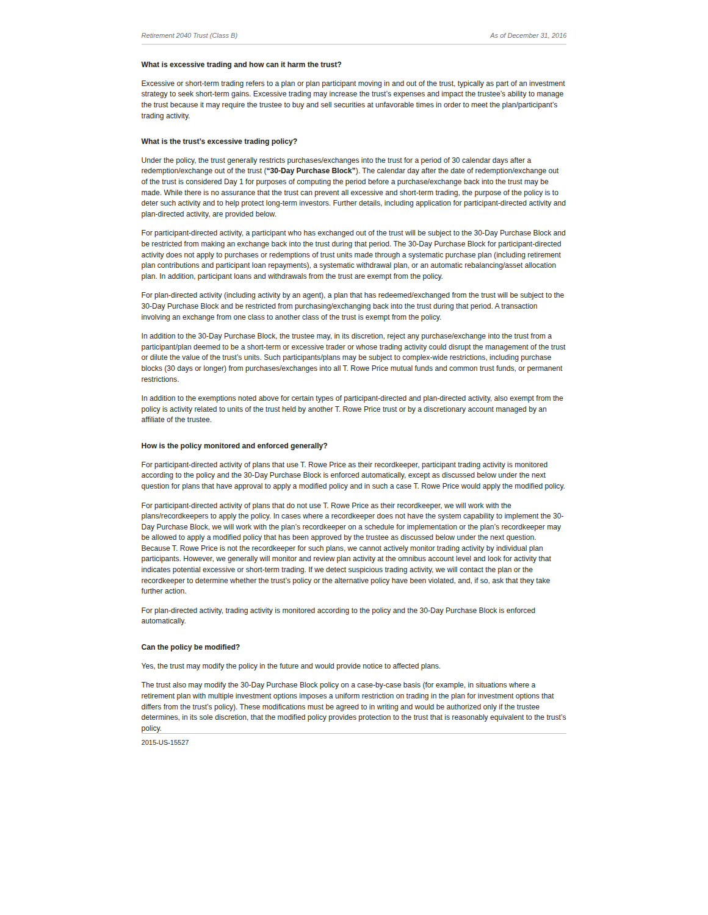Retirement 2040 Trust (Class B)
As of December 31, 2016
What is excessive trading and how can it harm the trust?
Excessive or short-term trading refers to a plan or plan participant moving in and out of the trust, typically as part of an investment strategy to seek short-term gains. Excessive trading may increase the trust’s expenses and impact the trustee’s ability to manage the trust because it may require the trustee to buy and sell securities at unfavorable times in order to meet the plan/participant’s trading activity.
What is the trust’s excessive trading policy?
Under the policy, the trust generally restricts purchases/exchanges into the trust for a period of 30 calendar days after a redemption/exchange out of the trust (“30-Day Purchase Block”). The calendar day after the date of redemption/exchange out of the trust is considered Day 1 for purposes of computing the period before a purchase/exchange back into the trust may be made. While there is no assurance that the trust can prevent all excessive and short-term trading, the purpose of the policy is to deter such activity and to help protect long-term investors. Further details, including application for participant-directed activity and plan-directed activity, are provided below.
For participant-directed activity, a participant who has exchanged out of the trust will be subject to the 30-Day Purchase Block and be restricted from making an exchange back into the trust during that period. The 30-Day Purchase Block for participant-directed activity does not apply to purchases or redemptions of trust units made through a systematic purchase plan (including retirement plan contributions and participant loan repayments), a systematic withdrawal plan, or an automatic rebalancing/asset allocation plan. In addition, participant loans and withdrawals from the trust are exempt from the policy.
For plan-directed activity (including activity by an agent), a plan that has redeemed/exchanged from the trust will be subject to the 30-Day Purchase Block and be restricted from purchasing/exchanging back into the trust during that period. A transaction involving an exchange from one class to another class of the trust is exempt from the policy.
In addition to the 30-Day Purchase Block, the trustee may, in its discretion, reject any purchase/exchange into the trust from a participant/plan deemed to be a short-term or excessive trader or whose trading activity could disrupt the management of the trust or dilute the value of the trust’s units. Such participants/plans may be subject to complex-wide restrictions, including purchase blocks (30 days or longer) from purchases/exchanges into all T. Rowe Price mutual funds and common trust funds, or permanent restrictions.
In addition to the exemptions noted above for certain types of participant-directed and plan-directed activity, also exempt from the policy is activity related to units of the trust held by another T. Rowe Price trust or by a discretionary account managed by an affiliate of the trustee.
How is the policy monitored and enforced generally?
For participant-directed activity of plans that use T. Rowe Price as their recordkeeper, participant trading activity is monitored according to the policy and the 30-Day Purchase Block is enforced automatically, except as discussed below under the next question for plans that have approval to apply a modified policy and in such a case T. Rowe Price would apply the modified policy.
For participant-directed activity of plans that do not use T. Rowe Price as their recordkeeper, we will work with the plans/recordkeepers to apply the policy. In cases where a recordkeeper does not have the system capability to implement the 30-Day Purchase Block, we will work with the plan’s recordkeeper on a schedule for implementation or the plan’s recordkeeper may be allowed to apply a modified policy that has been approved by the trustee as discussed below under the next question. Because T. Rowe Price is not the recordkeeper for such plans, we cannot actively monitor trading activity by individual plan participants. However, we generally will monitor and review plan activity at the omnibus account level and look for activity that indicates potential excessive or short-term trading. If we detect suspicious trading activity, we will contact the plan or the recordkeeper to determine whether the trust’s policy or the alternative policy have been violated, and, if so, ask that they take further action.
For plan-directed activity, trading activity is monitored according to the policy and the 30-Day Purchase Block is enforced automatically.
Can the policy be modified?
Yes, the trust may modify the policy in the future and would provide notice to affected plans.
The trust also may modify the 30-Day Purchase Block policy on a case-by-case basis (for example, in situations where a retirement plan with multiple investment options imposes a uniform restriction on trading in the plan for investment options that differs from the trust’s policy). These modifications must be agreed to in writing and would be authorized only if the trustee determines, in its sole discretion, that the modified policy provides protection to the trust that is reasonably equivalent to the trust’s policy.
2015-US-15527